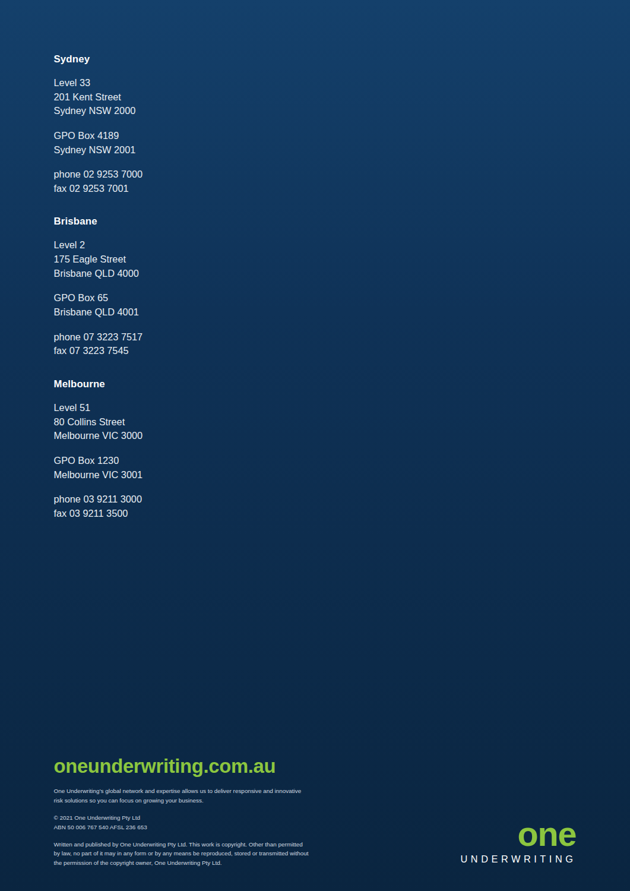Sydney
Level 33
201 Kent Street
Sydney NSW 2000
GPO Box 4189
Sydney NSW 2001
phone 02 9253 7000
fax 02 9253 7001
Brisbane
Level 2
175 Eagle Street
Brisbane QLD 4000
GPO Box 65
Brisbane QLD 4001
phone 07 3223 7517
fax 07 3223 7545
Melbourne
Level 51
80 Collins Street
Melbourne VIC 3000
GPO Box 1230
Melbourne VIC 3001
phone 03 9211 3000
fax 03 9211 3500
oneunderwriting.com.au
One Underwriting’s global network and expertise allows us to deliver responsive and innovative risk solutions so you can focus on growing your business.
© 2021 One Underwriting Pty Ltd
ABN 50 006 767 540 AFSL 236 653
Written and published by One Underwriting Pty Ltd. This work is copyright. Other than permitted by law, no part of it may in any form or by any means be reproduced, stored or transmitted without the permission of the copyright owner, One Underwriting Pty Ltd.
one UNDERWRITING